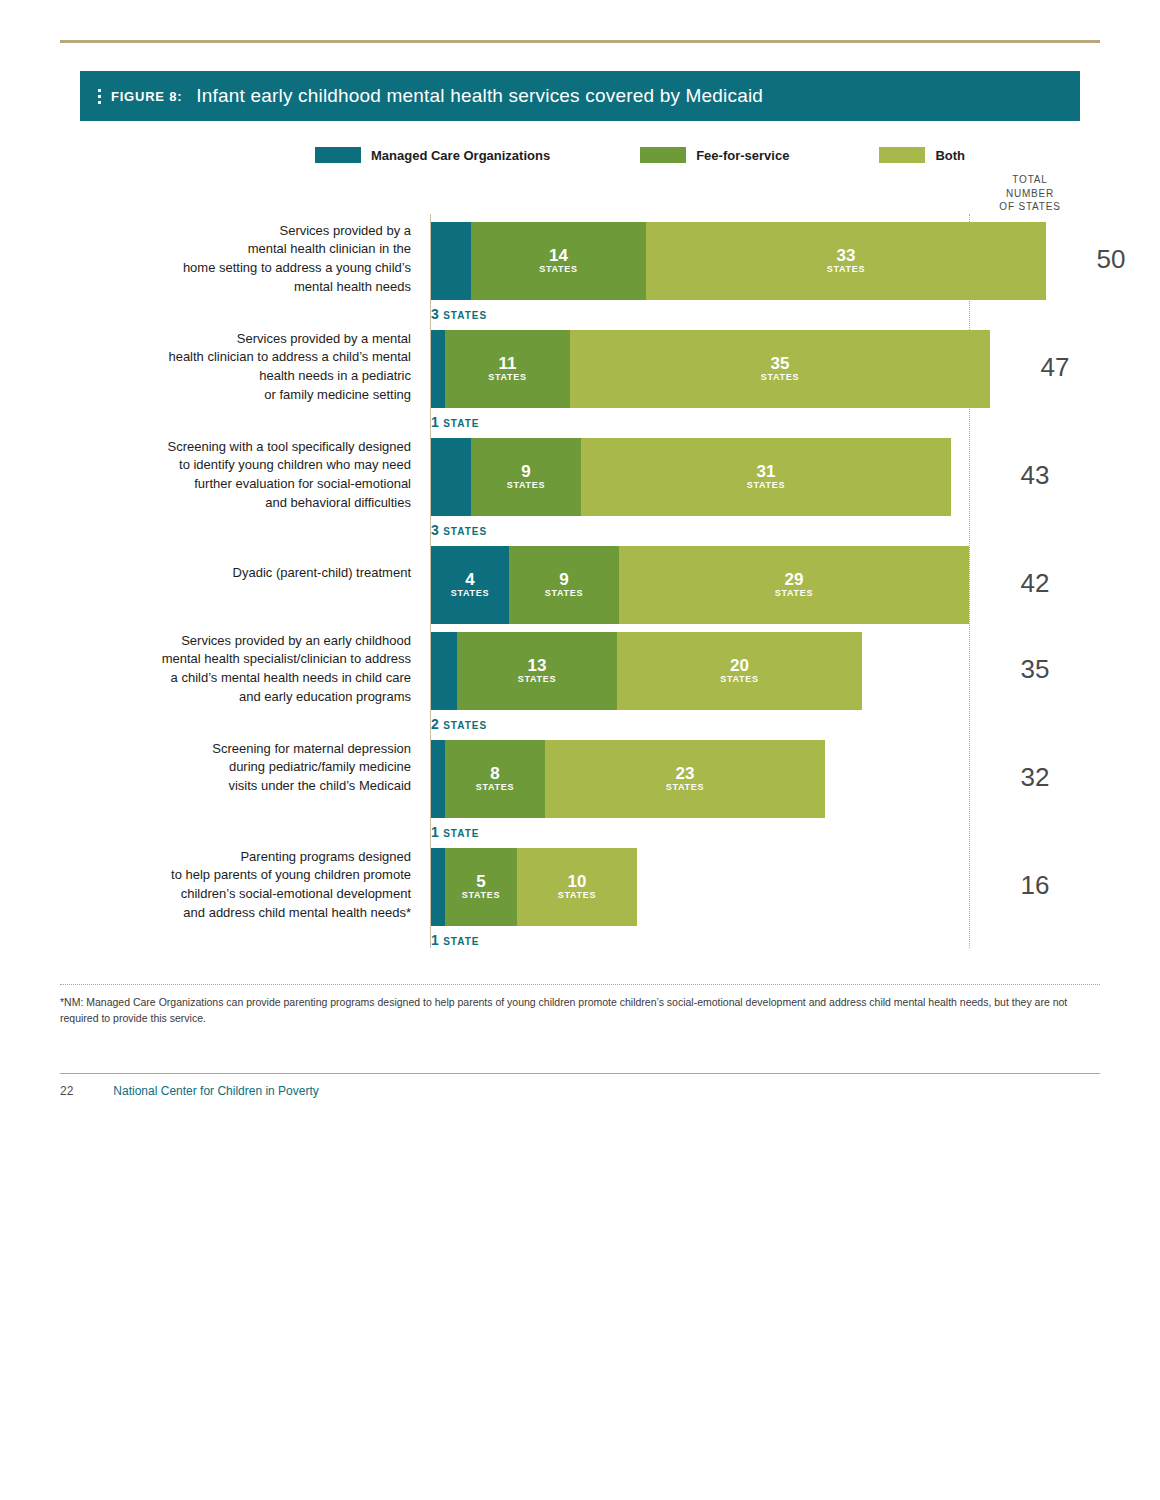FIGURE 8: Infant early childhood mental health services covered by Medicaid
Managed Care Organizations
Fee-for-service
Both
Total
number
of states
Services provided by a
mental health clinician in the
home setting to address a young child’s
mental health needs
14 STATES
33 STATES
3 STATES
50
Services provided by a mental
health clinician to address a child’s mental
health needs in a pediatric
or family medicine setting
11 STATES
35 STATES
1 STATE
47
Screening with a tool specifically designed
to identify young children who may need
further evaluation for social-emotional
and behavioral difficulties
9 STATES
31 STATES
3 STATES
43
Dyadic (parent-child) treatment
4 STATES
9 STATES
29 STATES
42
Services provided by an early childhood
mental health specialist/clinician to address
a child’s mental health needs in child care
and early education programs
13 STATES
20 STATES
2 STATES
35
Screening for maternal depression
during pediatric/family medicine
visits under the child’s Medicaid
8 STATES
23 STATES
1 STATE
32
Parenting programs designed
to help parents of young children promote
children’s social-emotional development
and address child mental health needs*
5 STATES
10 STATES
1 STATE
16
*NM: Managed Care Organizations can provide parenting programs designed to help parents of young children promote children’s social-emotional development and address child mental health needs, but they are not required to provide this service.
22 National Center for Children in Poverty